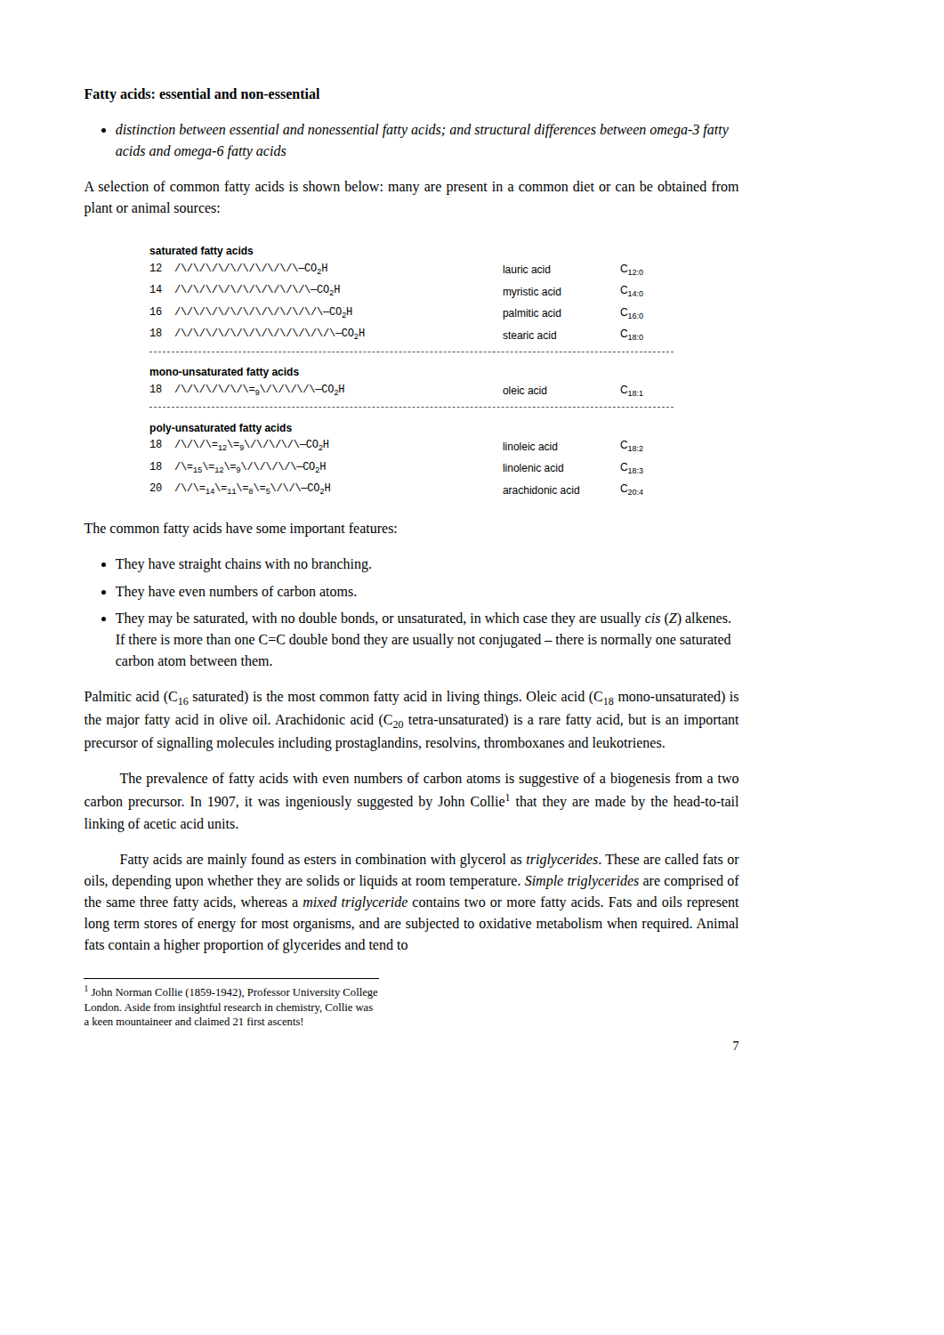Fatty acids: essential and non-essential
distinction between essential and nonessential fatty acids; and structural differences between omega-3 fatty acids and omega-6 fatty acids
A selection of common fatty acids is shown below: many are present in a common diet or can be obtained from plant or animal sources:
saturated fatty acids
12 /\/\/\/\/\/\/\/\/\/\—CO2H
lauric acid
C12:0
14 /\/\/\/\/\/\/\/\/\/\/\—CO2H
myristic acid
C14:0
16 /\/\/\/\/\/\/\/\/\/\/\/\—CO2H
palmitic acid
C16:0
18 /\/\/\/\/\/\/\/\/\/\/\/\/\—CO2H
stearic acid
C18:0
mono-unsaturated fatty acids
18 /\/\/\/\/\/\=9\/\/\/\/\—CO2H
oleic acid
C18:1
poly-unsaturated fatty acids
18 /\/\/\=12\=9\/\/\/\/\—CO2H
linoleic acid
C18:2
18 /\=15\=12\=9\/\/\/\/\—CO2H
linolenic acid
C18:3
20 /\/\=14\=11\=8\=5\/\/\—CO2H
arachidonic acid
C20:4
The common fatty acids have some important features:
They have straight chains with no branching.
They have even numbers of carbon atoms.
They may be saturated, with no double bonds, or unsaturated, in which case they are usually cis (Z) alkenes. If there is more than one C=C double bond they are usually not conjugated – there is normally one saturated carbon atom between them.
Palmitic acid (C16 saturated) is the most common fatty acid in living things. Oleic acid (C18 mono-unsaturated) is the major fatty acid in olive oil. Arachidonic acid (C20 tetra-unsaturated) is a rare fatty acid, but is an important precursor of signalling molecules including prostaglandins, resolvins, thromboxanes and leukotrienes.
The prevalence of fatty acids with even numbers of carbon atoms is suggestive of a biogenesis from a two carbon precursor. In 1907, it was ingeniously suggested by John Collie1 that they are made by the head-to-tail linking of acetic acid units.
Fatty acids are mainly found as esters in combination with glycerol as triglycerides. These are called fats or oils, depending upon whether they are solids or liquids at room temperature. Simple triglycerides are comprised of the same three fatty acids, whereas a mixed triglyceride contains two or more fatty acids. Fats and oils represent long term stores of energy for most organisms, and are subjected to oxidative metabolism when required. Animal fats contain a higher proportion of glycerides and tend to
1 John Norman Collie (1859-1942), Professor University College London. Aside from insightful research in chemistry, Collie was a keen mountaineer and claimed 21 first ascents!
7